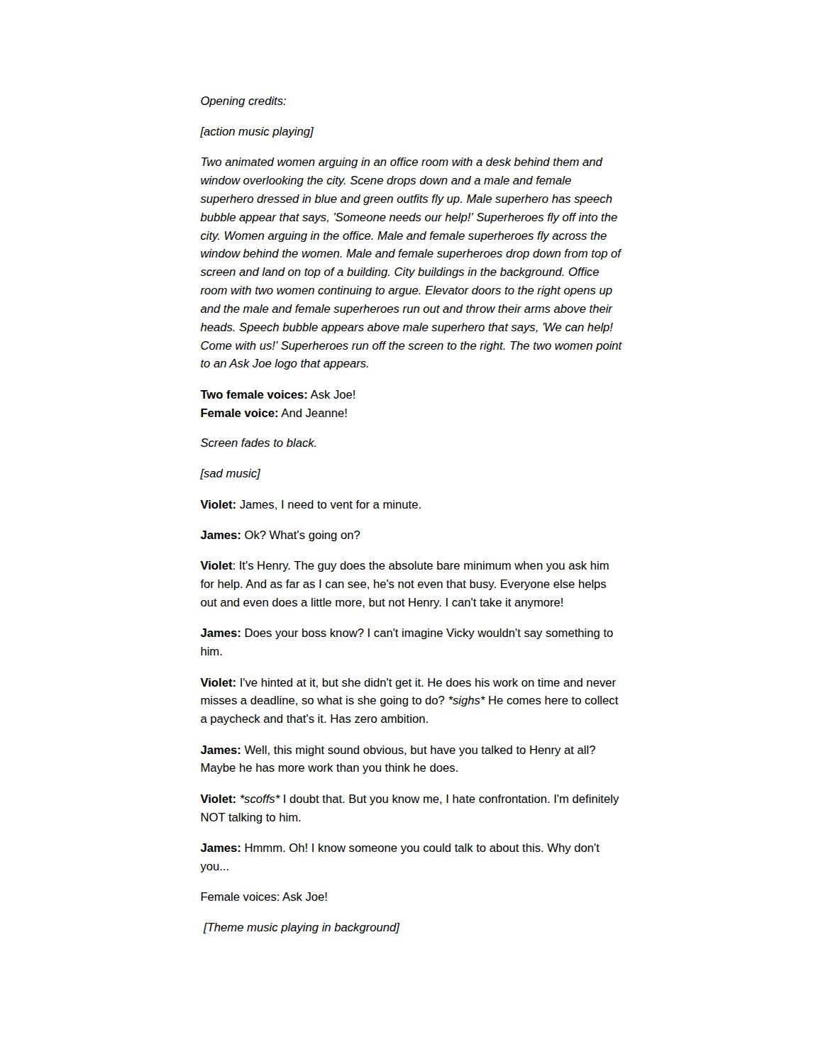Opening credits:
[action music playing]
Two animated women arguing in an office room with a desk behind them and window overlooking the city. Scene drops down and a male and female superhero dressed in blue and green outfits fly up. Male superhero has speech bubble appear that says, 'Someone needs our help!' Superheroes fly off into the city. Women arguing in the office. Male and female superheroes fly across the window behind the women. Male and female superheroes drop down from top of screen and land on top of a building. City buildings in the background. Office room with two women continuing to argue. Elevator doors to the right opens up and the male and female superheroes run out and throw their arms above their heads. Speech bubble appears above male superhero that says, 'We can help! Come with us!' Superheroes run off the screen to the right. The two women point to an Ask Joe logo that appears.
Two female voices: Ask Joe!
Female voice: And Jeanne!
Screen fades to black.
[sad music]
Violet: James, I need to vent for a minute.
James: Ok? What's going on?
Violet: It's Henry. The guy does the absolute bare minimum when you ask him for help. And as far as I can see, he's not even that busy. Everyone else helps out and even does a little more, but not Henry. I can't take it anymore!
James: Does your boss know? I can't imagine Vicky wouldn't say something to him.
Violet: I've hinted at it, but she didn't get it. He does his work on time and never misses a deadline, so what is she going to do? *sighs* He comes here to collect a paycheck and that's it. Has zero ambition.
James: Well, this might sound obvious, but have you talked to Henry at all? Maybe he has more work than you think he does.
Violet: *scoffs* I doubt that. But you know me, I hate confrontation. I'm definitely NOT talking to him.
James: Hmmm. Oh! I know someone you could talk to about this. Why don't you...
Female voices: Ask Joe!
[Theme music playing in background]